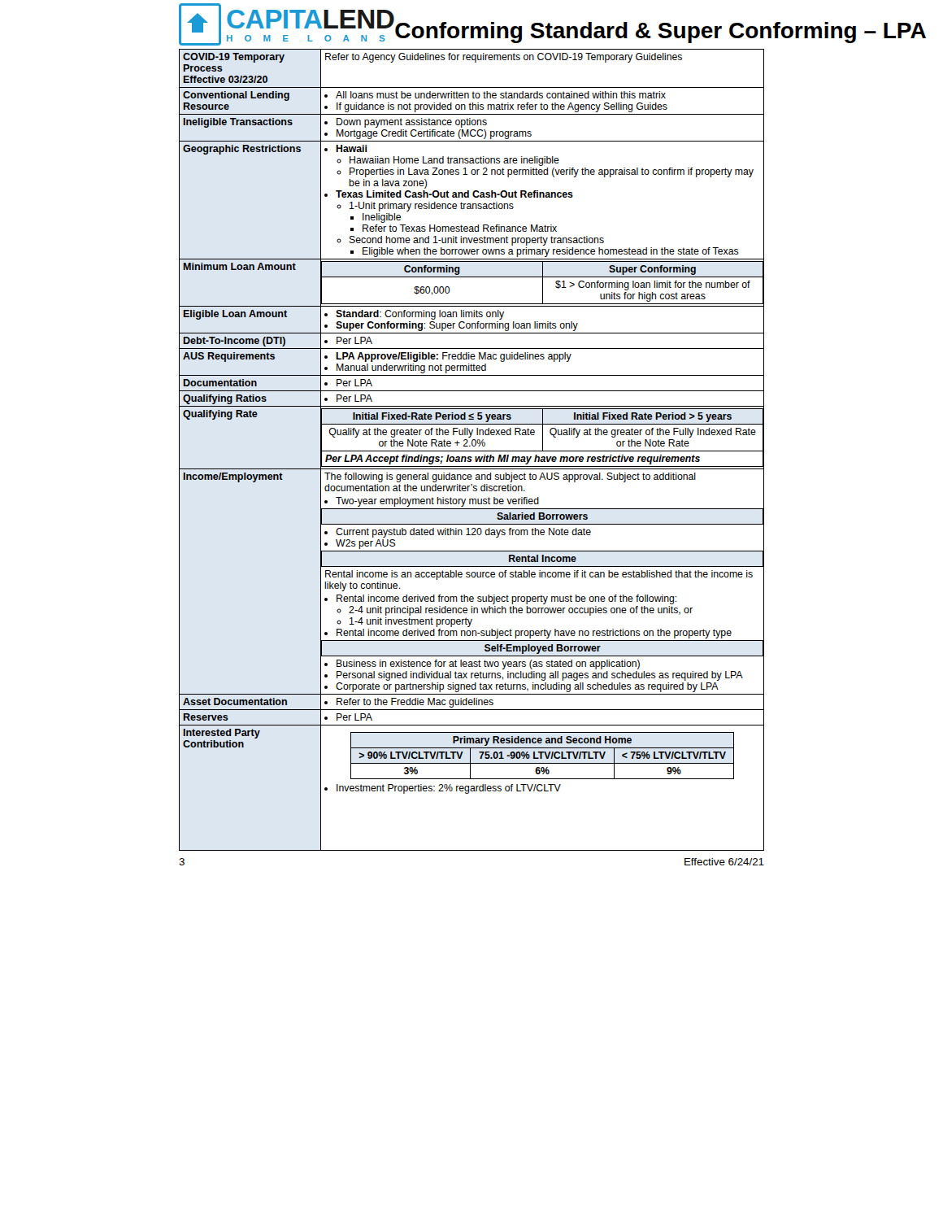CAPITALEND
H O M E L O A N S
Conforming Standard & Super Conforming – LPA
| COVID-19 Temporary Process Effective 03/23/20 | Refer to Agency Guidelines for requirements on COVID-19 Temporary Guidelines |
| Conventional Lending Resource | All loans must be underwritten to the standards contained within this matrix If guidance is not provided on this matrix refer to the Agency Selling Guides |
| Ineligible Transactions | Down payment assistance options Mortgage Credit Certificate (MCC) programs |
| Geographic Restrictions | Hawaii Hawaiian Home Land transactions are ineligible Properties in Lava Zones 1 or 2 not permitted (verify the appraisal to confirm if property may be in a lava zone) Texas Limited Cash-Out and Cash-Out Refinances 1-Unit primary residence transactions Ineligible Refer to Texas Homestead Refinance Matrix Second home and 1-unit investment property transactions Eligible when the borrower owns a primary residence homestead in the state of Texas |
| Minimum Loan Amount | / Conforming / Super Conforming / / $60,000 / $1 > Conforming loan limit for the number of units for high cost areas / |
| Eligible Loan Amount | Standard : Conforming loan limits only Super Conforming : Super Conforming loan limits only |
| Debt-To-Income (DTI) | Per LPA |
| AUS Requirements | LPA Approve/Eligible: Freddie Mac guidelines apply Manual underwriting not permitted |
| Documentation | Per LPA |
| Qualifying Ratios | Per LPA |
| Qualifying Rate | / Initial Fixed-Rate Period ≤ 5 years / Initial Fixed Rate Period > 5 years / / Qualify at the greater of the Fully Indexed Rate or the Note Rate + 2.0% / Qualify at the greater of the Fully Indexed Rate or the Note Rate / / Per LPA Accept findings; loans with MI may have more restrictive requirements / |
| Income/Employment | The following is general guidance and subject to AUS approval. Subject to additional documentation at the underwriter’s discretion. Two-year employment history must be verified / Salaried Borrowers / Current paystub dated within 120 days from the Note date W2s per AUS / Rental Income / Rental income is an acceptable source of stable income if it can be established that the income is likely to continue. Rental income derived from the subject property must be one of the following: 2-4 unit principal residence in which the borrower occupies one of the units, or 1-4 unit investment property Rental income derived from non-subject property have no restrictions on the property type / Self-Employed Borrower / Business in existence for at least two years (as stated on application) Personal signed individual tax returns, including all pages and schedules as required by LPA Corporate or partnership signed tax returns, including all schedules as required by LPA |
| Asset Documentation | Refer to the Freddie Mac guidelines |
| Reserves | Per LPA |
| Interested Party Contribution | / Primary Residence and Second Home / / > 90% LTV/CLTV/TLTV / 75.01 -90% LTV/CLTV/TLTV / < 75% LTV/CLTV/TLTV / / 3% / 6% / 9% / Investment Properties: 2% regardless of LTV/CLTV |
3
Effective 6/24/21